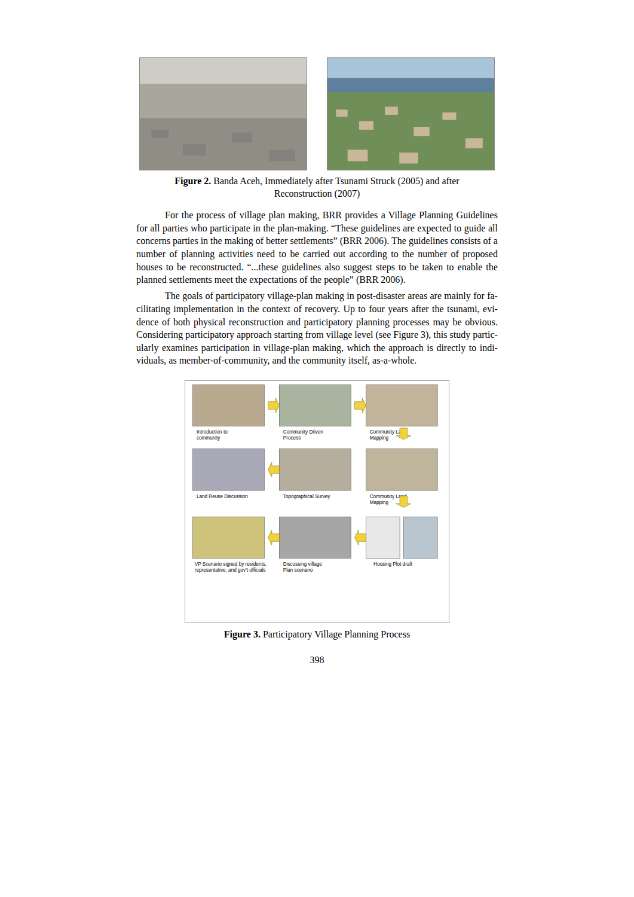Figure 2. Banda Aceh, Immediately after Tsunami Struck (2005) and after
Reconstruction (2007)
For the process of village plan making, BRR provides a Village Planning Guidelines for all parties who participate in the plan-making. “These guidelines are expected to guide all concerns parties in the making of better settlements” (BRR 2006). The guidelines consists of a number of planning activities need to be carried out according to the number of proposed houses to be reconstructed. “...these guidelines also suggest steps to be taken to enable the planned settlements meet the expectations of the people” (BRR 2006).
The goals of participatory village-plan making in post-disaster areas are mainly for facilitating implementation in the context of recovery. Up to four years after the tsunami, evidence of both physical reconstruction and participatory planning processes may be obvious. Considering participatory approach starting from village level (see Figure 3), this study particularly examines participation in village-plan making, which the approach is directly to individuals, as member-of-community, and the community itself, as-a-whole.
Figure 3. Participatory Village Planning Process
398